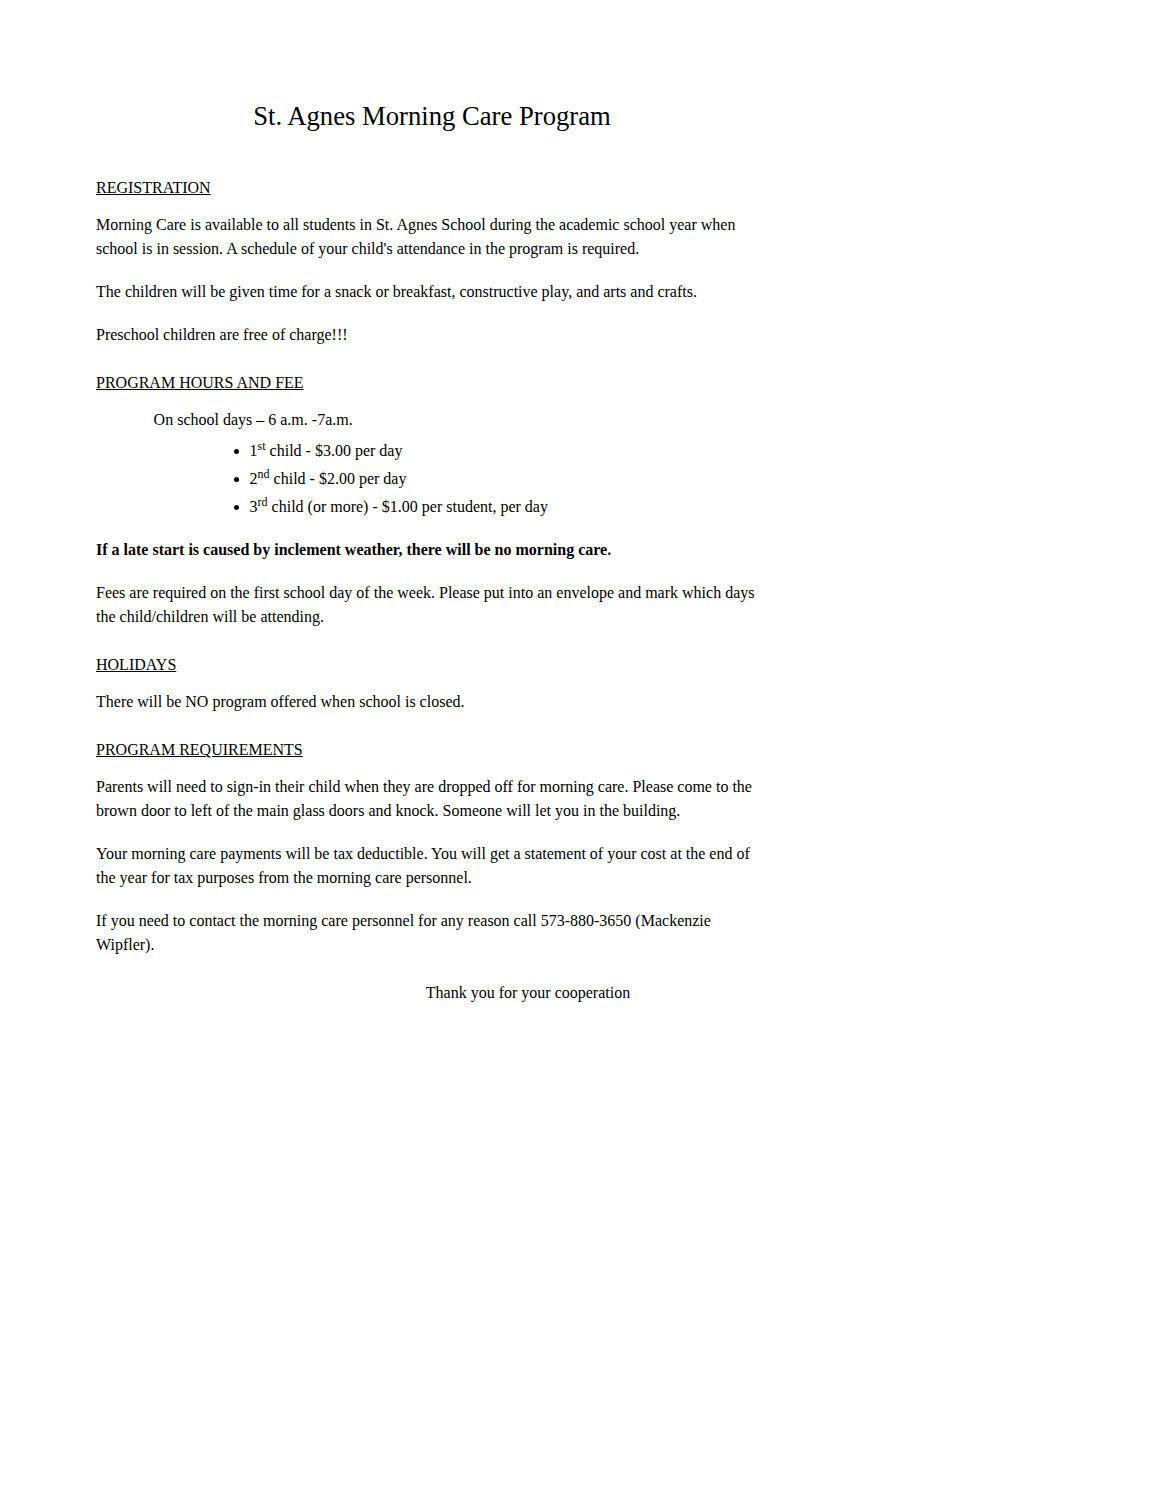St. Agnes Morning Care Program
REGISTRATION
Morning Care is available to all students in St. Agnes School during the academic school year when school is in session. A schedule of your child's attendance in the program is required.
The children will be given time for a snack or breakfast, constructive play, and arts and crafts.
Preschool children are free of charge!!!
PROGRAM HOURS AND FEE
On school days – 6 a.m. -7a.m.
1st child - $3.00 per day
2nd child - $2.00 per day
3rd child (or more) - $1.00 per student, per day
If a late start is caused by inclement weather, there will be no morning care.
Fees are required on the first school day of the week. Please put into an envelope and mark which days the child/children will be attending.
HOLIDAYS
There will be NO program offered when school is closed.
PROGRAM REQUIREMENTS
Parents will need to sign-in their child when they are dropped off for morning care. Please come to the brown door to left of the main glass doors and knock. Someone will let you in the building.
Your morning care payments will be tax deductible. You will get a statement of your cost at the end of the year for tax purposes from the morning care personnel.
If you need to contact the morning care personnel for any reason call 573-880-3650 (Mackenzie Wipfler).
Thank you for your cooperation